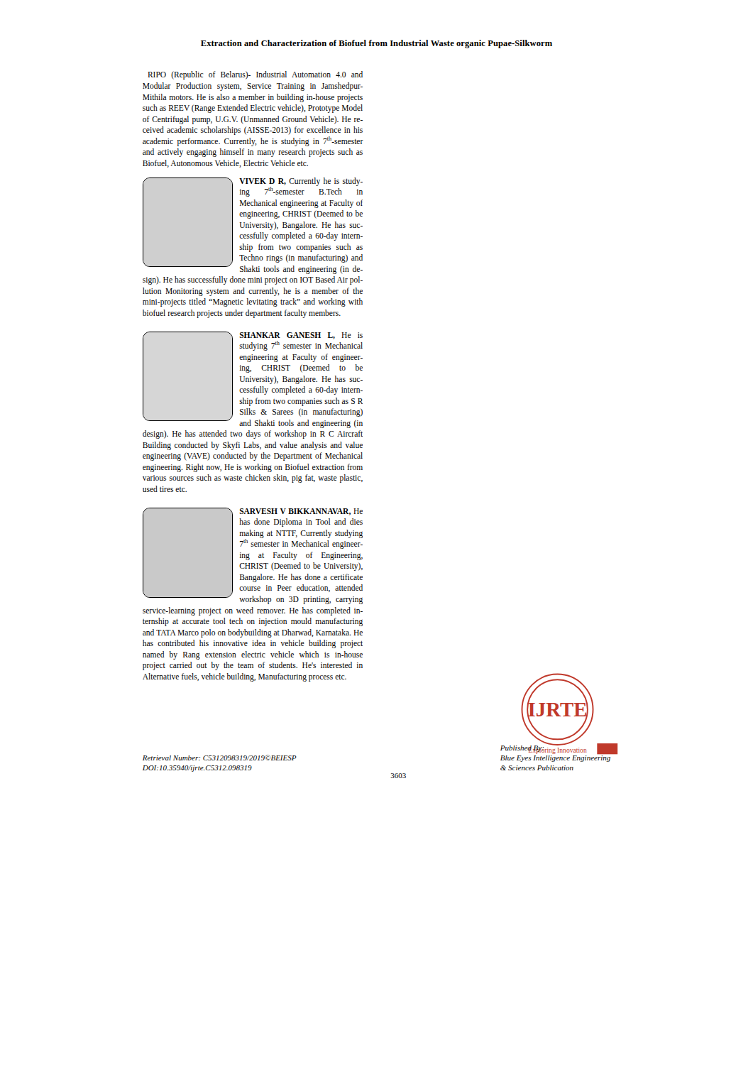Extraction and Characterization of Biofuel from Industrial Waste organic Pupae-Silkworm
RIPO (Republic of Belarus)- Industrial Automation 4.0 and Modular Production system, Service Training in Jamshedpur- Mithila motors. He is also a member in building in-house projects such as REEV (Range Extended Electric vehicle), Prototype Model of Centrifugal pump, U.G.V. (Unmanned Ground Vehicle). He received academic scholarships (AISSE-2013) for excellence in his academic performance. Currently, he is studying in 7th-semester and actively engaging himself in many research projects such as Biofuel, Autonomous Vehicle, Electric Vehicle etc.
VIVEK D R, Currently he is studying 7th-semester B.Tech in Mechanical engineering at Faculty of engineering, CHRIST (Deemed to be University), Bangalore. He has successfully completed a 60-day internship from two companies such as Techno rings (in manufacturing) and Shakti tools and engineering (in design). He has successfully done mini project on IOT Based Air pollution Monitoring system and currently, he is a member of the mini-projects titled “Magnetic levitating track” and working with biofuel research projects under department faculty members.
SHANKAR GANESH L, He is studying 7th semester in Mechanical engineering at Faculty of engineering, CHRIST (Deemed to be University), Bangalore. He has successfully completed a 60-day internship from two companies such as S R Silks & Sarees (in manufacturing) and Shakti tools and engineering (in design). He has attended two days of workshop in R C Aircraft Building conducted by Skyfi Labs, and value analysis and value engineering (VAVE) conducted by the Department of Mechanical engineering. Right now, He is working on Biofuel extraction from various sources such as waste chicken skin, pig fat, waste plastic, used tires etc.
SARVESH V BIKKANNAVAR, He has done Diploma in Tool and dies making at NTTF, Currently studying 7th semester in Mechanical engineering at Faculty of Engineering, CHRIST (Deemed to be University), Bangalore. He has done a certificate course in Peer education, attended workshop on 3D printing, carrying service-learning project on weed remover. He has completed internship at accurate tool tech on injection mould manufacturing and TATA Marco polo on bodybuilding at Dharwad, Karnataka. He has contributed his innovative idea in vehicle building project named by Rang extension electric vehicle which is in-house project carried out by the team of students. He's interested in Alternative fuels, vehicle building, Manufacturing process etc.
Retrieval Number: C5312098319/2019©BEIESP
DOI:10.35940/ijrte.C5312.098319
3603
Published By:
Blue Eyes Intelligence Engineering
& Sciences Publication